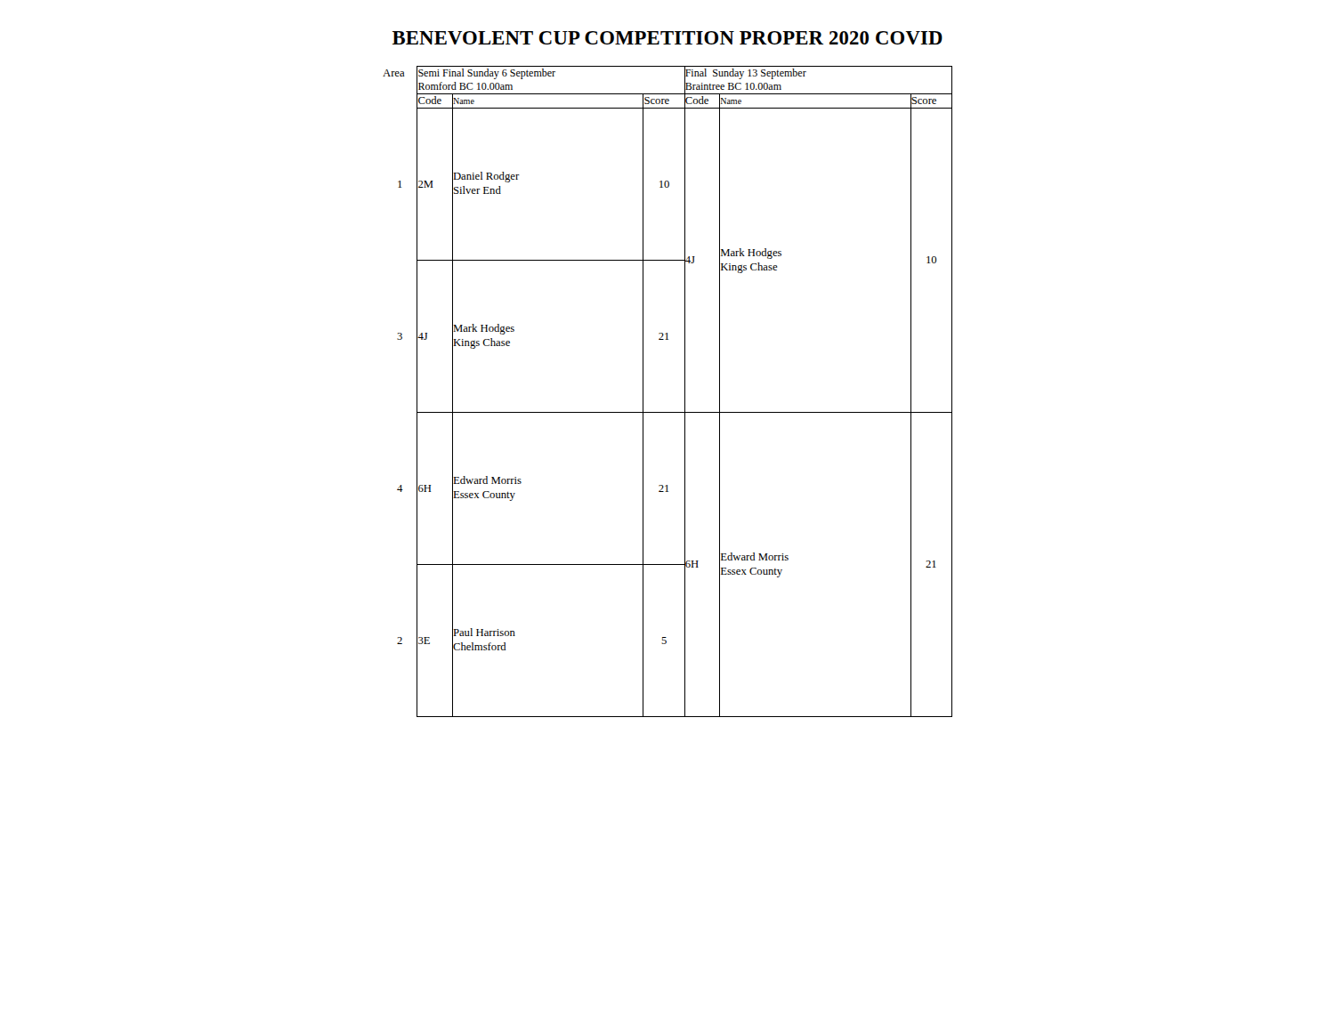BENEVOLENT CUP COMPETITION PROPER 2020 COVID
| Area | Semi Final Sunday 6 September | Final Sunday 13 September |
| | Romford BC 10.00am | Braintree BC 10.00am |
| | Code | Name | Score | Code | Name | Score |
| 1 | 2M | Daniel Rodger Silver End | 10 | 4J | Mark Hodges Kings Chase | 10 |
| 3 | 4J | Mark Hodges Kings Chase | 21 |
| 4 | 6H | Edward Morris Essex County | 21 | 6H | Edward Morris Essex County | 21 |
| 2 | 3E | Paul Harrison Chelmsford | 5 |